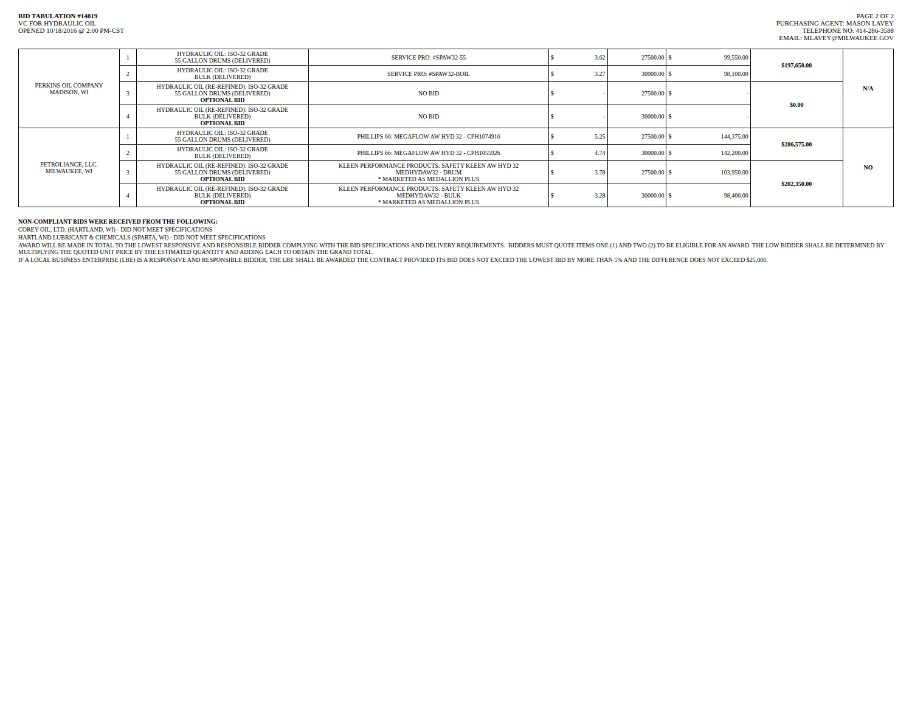BID TABULATION #14819
VC FOR HYDRAULIC OIL
OPENED 10/18/2016 @ 2:00 PM-CST
PAGE 2 OF 2
PURCHASING AGENT: MASON LAVEY
TELEPHONE NO: 414-286-3588
EMAIL: MLAVEY@MILWAUKEE.GOV
| PERKINS OIL COMPANY MADISON, WI | 1 | HYDRAULIC OIL: ISO-32 GRADE 55 GALLON DRUMS (DELIVERED) | SERVICE PRO: #SPAW32-55 | $ 3.62 | 27500.00 | $ 99,550.00 | $197,650.00 | N/A |
| 2 | HYDRAULIC OIL: ISO-32 GRADE BULK (DELIVERED) | SERVICE PRO: #SPAW32-BOIL | $ 3.27 | 30000.00 | $ 98,100.00 |
| 3 | HYDRAULIC OIL (RE-REFINED): ISO-32 GRADE 55 GALLON DRUMS (DELIVERED) OPTIONAL BID | NO BID | $ - | 27500.00 | $ - | $0.00 |
| 4 | HYDRAULIC OIL (RE-REFINED): ISO-32 GRADE BULK (DELIVERED) OPTIONAL BID | NO BID | $ - | 30000.00 | $ - |
| PETROLIANCE, LLC. MILWAUKEE, WI | 1 | HYDRAULIC OIL: ISO-32 GRADE 55 GALLON DRUMS (DELIVERED) | PHILLIPS 66: MEGAFLOW AW HYD 32 - CPH1074916 | $ 5.25 | 27500.00 | $ 144,375.00 | $286,575.00 | NO |
| 2 | HYDRAULIC OIL: ISO-32 GRADE BULK (DELIVERED) | PHILLIPS 66: MEGAFLOW AW HYD 32 - CPH1055926 | $ 4.74 | 30000.00 | $ 142,200.00 |
| 3 | HYDRAULIC OIL (RE-REFINED): ISO-32 GRADE 55 GALLON DRUMS (DELIVERED) OPTIONAL BID | KLEEN PERFORMANCE PRODUCTS: SAFETY KLEEN AW HYD 32 MEDHYDAW32 - DRUM * MARKETED AS MEDALLION PLUS | $ 3.78 | 27500.00 | $ 103,950.00 | $202,350.00 |
| 4 | HYDRAULIC OIL (RE-REFINED): ISO-32 GRADE BULK (DELIVERED) OPTIONAL BID | KLEEN PERFORMANCE PRODUCTS: SAFETY KLEEN AW HYD 32 MEDHYDAW32 - BULK * MARKETED AS MEDALLION PLUS | $ 3.28 | 30000.00 | $ 98,400.00 |
NON-COMPLIANT BIDS WERE RECEIVED FROM THE FOLLOWING:
COREY OIL, LTD. (HARTLAND, WI) - DID NOT MEET SPECIFICATIONS
HARTLAND LUBRICANT & CHEMICALS (SPARTA, WI) - DID NOT MEET SPECIFICATIONS
AWARD WILL BE MADE IN TOTAL TO THE LOWEST RESPONSIVE AND RESPONSIBLE BIDDER COMPLYING WITH THE BID SPECIFICATIONS AND DELIVERY REQUIREMENTS. BIDDERS MUST QUOTE ITEMS ONE (1) AND TWO (2) TO BE ELIGIBLE FOR AN AWARD. THE LOW BIDDER SHALL BE DETERMINED BY MULTIPLYING THE QUOTED UNIT PRICE BY THE ESTIMATED QUANTITY AND ADDING EACH TO OBTAIN THE GRAND TOTAL.
IF A LOCAL BUSINESS ENTERPRISE (LBE) IS A RESPONSIVE AND RESPONSIBLE BIDDER, THE LBE SHALL BE AWARDED THE CONTRACT PROVIDED ITS BID DOES NOT EXCEED THE LOWEST BID BY MORE THAN 5% AND THE DIFFERENCE DOES NOT EXCEED $25,000.